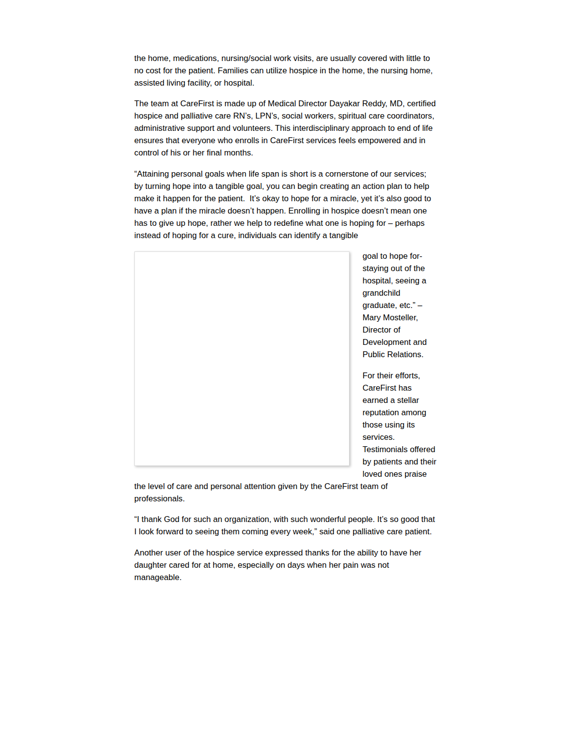the home, medications, nursing/social work visits, are usually covered with little to no cost for the patient. Families can utilize hospice in the home, the nursing home, assisted living facility, or hospital.
The team at CareFirst is made up of Medical Director Dayakar Reddy, MD, certified hospice and palliative care RN’s, LPN’s, social workers, spiritual care coordinators, administrative support and volunteers. This interdisciplinary approach to end of life ensures that everyone who enrolls in CareFirst services feels empowered and in control of his or her final months.
“Attaining personal goals when life span is short is a cornerstone of our services; by turning hope into a tangible goal, you can begin creating an action plan to help make it happen for the patient. It’s okay to hope for a miracle, yet it’s also good to have a plan if the miracle doesn’t happen. Enrolling in hospice doesn’t mean one has to give up hope, rather we help to redefine what one is hoping for – perhaps instead of hoping for a cure, individuals can identify a tangible
goal to hope for- staying out of the hospital, seeing a grandchild graduate, etc.” – Mary Mosteller, Director of Development and Public Relations.
For their efforts, CareFirst has earned a stellar reputation among those using its services. Testimonials offered by patients and their loved ones praise the level of care and personal attention given by the CareFirst team of professionals.
“I thank God for such an organization, with such wonderful people. It’s so good that I look forward to seeing them coming every week,” said one palliative care patient.
Another user of the hospice service expressed thanks for the ability to have her daughter cared for at home, especially on days when her pain was not manageable.